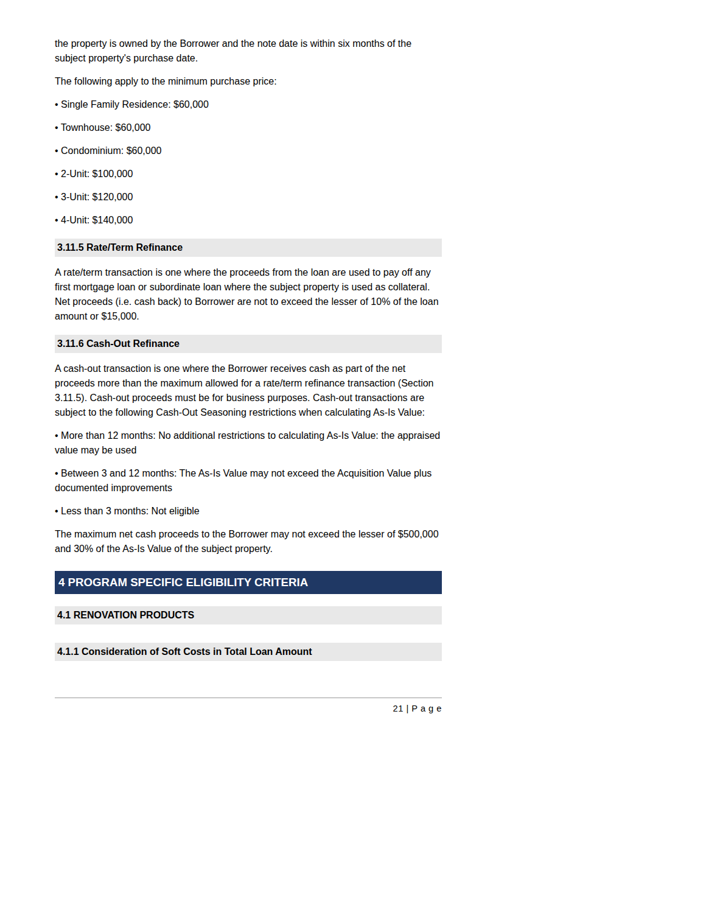the property is owned by the Borrower and the note date is within six months of the subject property's purchase date.
The following apply to the minimum purchase price:
• Single Family Residence: $60,000
• Townhouse: $60,000
• Condominium: $60,000
• 2-Unit: $100,000
• 3-Unit: $120,000
• 4-Unit: $140,000
3.11.5 Rate/Term Refinance
A rate/term transaction is one where the proceeds from the loan are used to pay off any first mortgage loan or subordinate loan where the subject property is used as collateral. Net proceeds (i.e. cash back) to Borrower are not to exceed the lesser of 10% of the loan amount or $15,000.
3.11.6 Cash-Out Refinance
A cash-out transaction is one where the Borrower receives cash as part of the net proceeds more than the maximum allowed for a rate/term refinance transaction (Section 3.11.5). Cash-out proceeds must be for business purposes. Cash-out transactions are subject to the following Cash-Out Seasoning restrictions when calculating As-Is Value:
• More than 12 months: No additional restrictions to calculating As-Is Value: the appraised value may be used
• Between 3 and 12 months: The As-Is Value may not exceed the Acquisition Value plus documented improvements
• Less than 3 months: Not eligible
The maximum net cash proceeds to the Borrower may not exceed the lesser of $500,000 and 30% of the As-Is Value of the subject property.
4 PROGRAM SPECIFIC ELIGIBILITY CRITERIA
4.1 RENOVATION PRODUCTS
4.1.1 Consideration of Soft Costs in Total Loan Amount
21 | P a g e